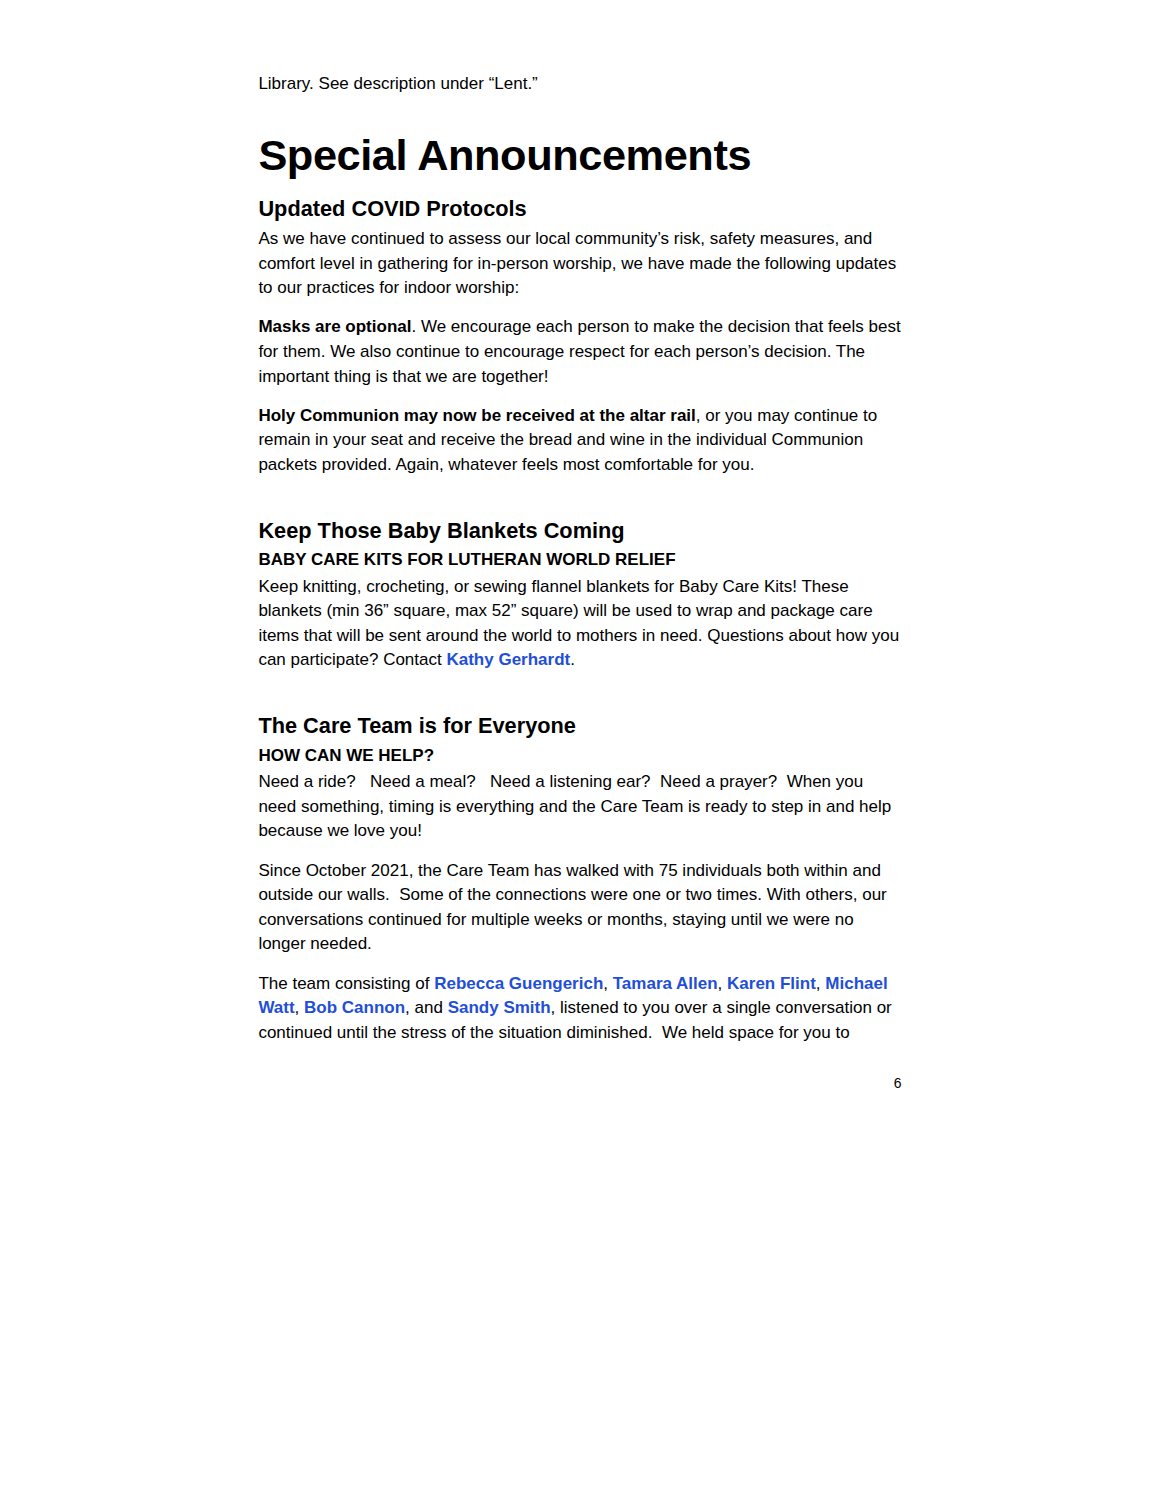Library. See description under “Lent.”
Special Announcements
Updated COVID Protocols
As we have continued to assess our local community’s risk, safety measures, and comfort level in gathering for in-person worship, we have made the following updates to our practices for indoor worship:
Masks are optional. We encourage each person to make the decision that feels best for them. We also continue to encourage respect for each person’s decision. The important thing is that we are together!
Holy Communion may now be received at the altar rail, or you may continue to remain in your seat and receive the bread and wine in the individual Communion packets provided. Again, whatever feels most comfortable for you.
Keep Those Baby Blankets Coming
BABY CARE KITS FOR LUTHERAN WORLD RELIEF
Keep knitting, crocheting, or sewing flannel blankets for Baby Care Kits! These blankets (min 36” square, max 52” square) will be used to wrap and package care items that will be sent around the world to mothers in need. Questions about how you can participate? Contact Kathy Gerhardt.
The Care Team is for Everyone
HOW CAN WE HELP?
Need a ride? Need a meal? Need a listening ear? Need a prayer? When you need something, timing is everything and the Care Team is ready to step in and help because we love you!
Since October 2021, the Care Team has walked with 75 individuals both within and outside our walls. Some of the connections were one or two times. With others, our conversations continued for multiple weeks or months, staying until we were no longer needed.
The team consisting of Rebecca Guengerich, Tamara Allen, Karen Flint, Michael Watt, Bob Cannon, and Sandy Smith, listened to you over a single conversation or continued until the stress of the situation diminished. We held space for you to
6